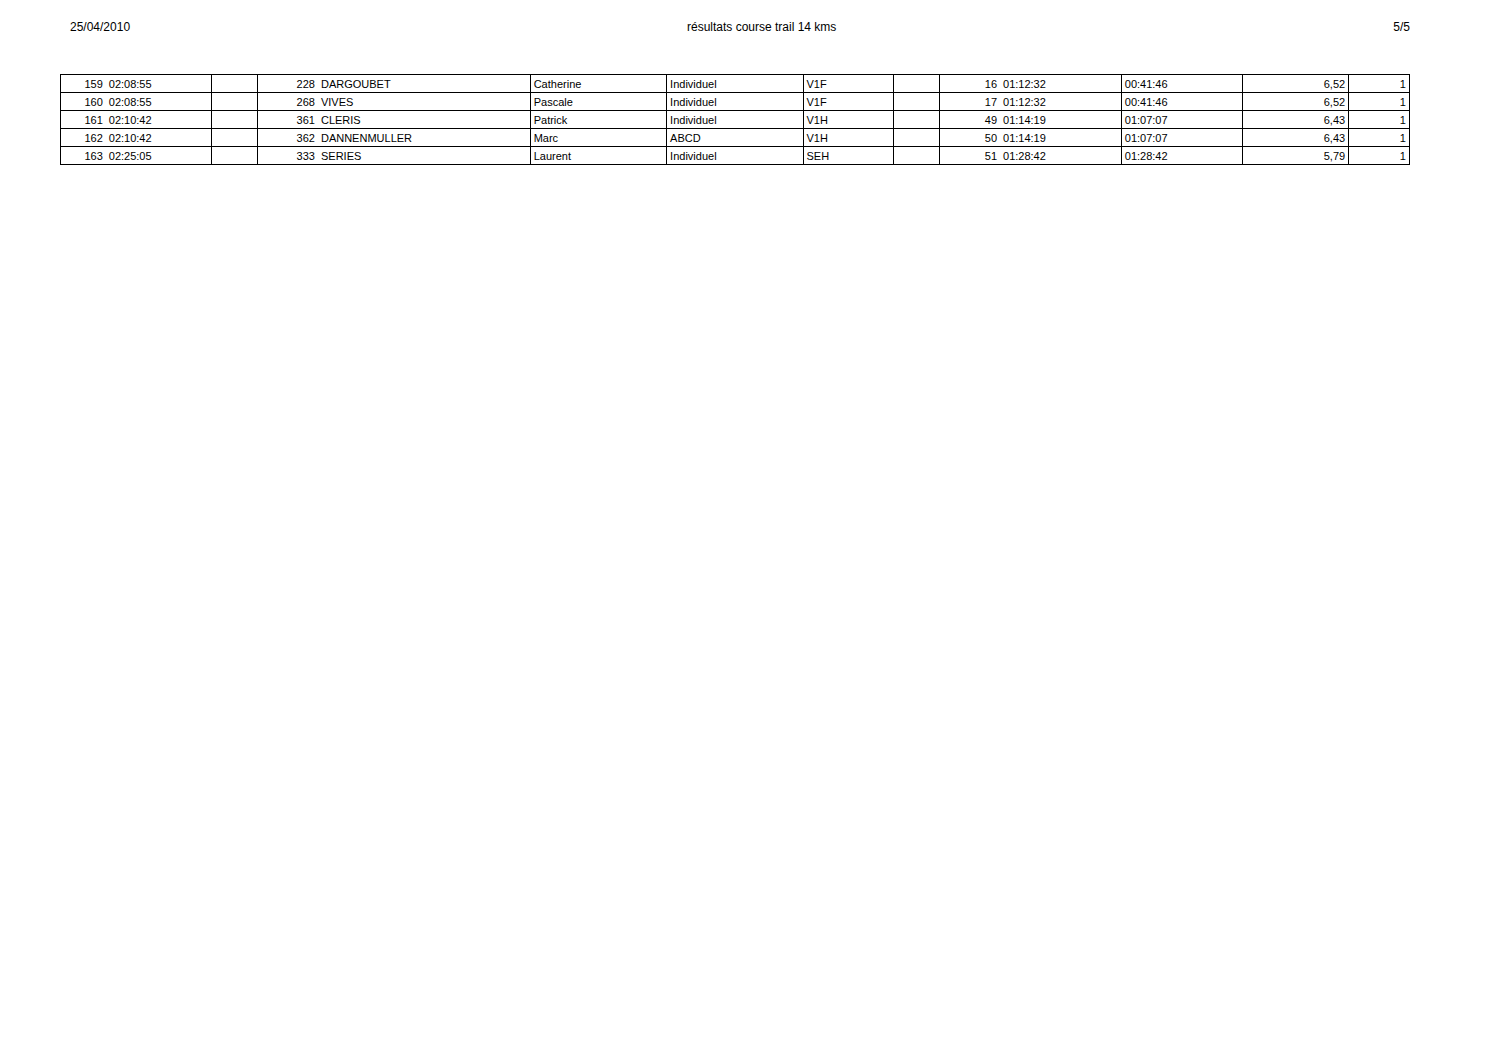25/04/2010 résultats course trail 14 kms 5/5
| | 159 | 02:08:55 | | 228 | DARGOUBET | Catherine | Individuel | V1F | | 16 | 01:12:32 | 00:41:46 | 6,52 | 1 | |
| | 160 | 02:08:55 | | 268 | VIVES | Pascale | Individuel | V1F | | 17 | 01:12:32 | 00:41:46 | 6,52 | 1 | |
| | 161 | 02:10:42 | | 361 | CLERIS | Patrick | Individuel | V1H | | 49 | 01:14:19 | 01:07:07 | 6,43 | 1 | |
| | 162 | 02:10:42 | | 362 | DANNENMULLER | Marc | ABCD | V1H | | 50 | 01:14:19 | 01:07:07 | 6,43 | 1 | |
| | 163 | 02:25:05 | | 333 | SERIES | Laurent | Individuel | SEH | | 51 | 01:28:42 | 01:28:42 | 5,79 | 1 | |